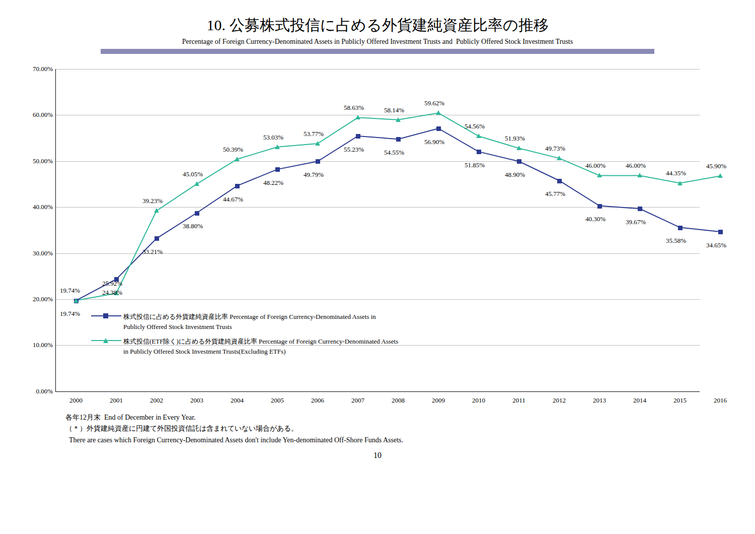10. 公募株式投信に占める外貨建純資産比率の推移
Percentage of Foreign Currency-Denominated Assets in Publicly Offered Investment Trusts and Publicly Offered Stock Investment Trusts
70.00%
60.00%
50.00%
40.00%
30.00%
20.00%
10.00%
0.00%
2000
2001
2002
2003
2004
2005
2006
2007
2008
2009
2010
2011
2012
2013
2014
2015
2016
19.74%
25.92%
39.23%
45.05%
50.39%
53.03%
53.77%
58.63%
58.14%
59.62%
54.56%
51.93%
49.73%
46.00%
46.00%
44.35%
45.90%
19.74%
24.38%
33.21%
38.80%
44.67%
48.22%
49.79%
55.23%
54.55%
56.90%
51.85%
48.90%
45.77%
40.30%
39.67%
35.58%
34.65%
株式投信に占める外貨建純資産比率 Percentage of Foreign Currency-Denominated Assets in
Publicly Offered Stock Investment Trusts
株式投信(ETF除く)に占める外貨建純資産比率 Percentage of Foreign Currency-Denominated Assets
in Publicly Offered Stock Investment Trusts(Excluding ETFs)
各年12月末 End of December in Every Year.
（＊）外貨建純資産に円建て外国投資信託は含まれていない場合がある。
There are cases which Foreign Currency-Denominated Assets don't include Yen-denominated Off-Shore Funds Assets.
10